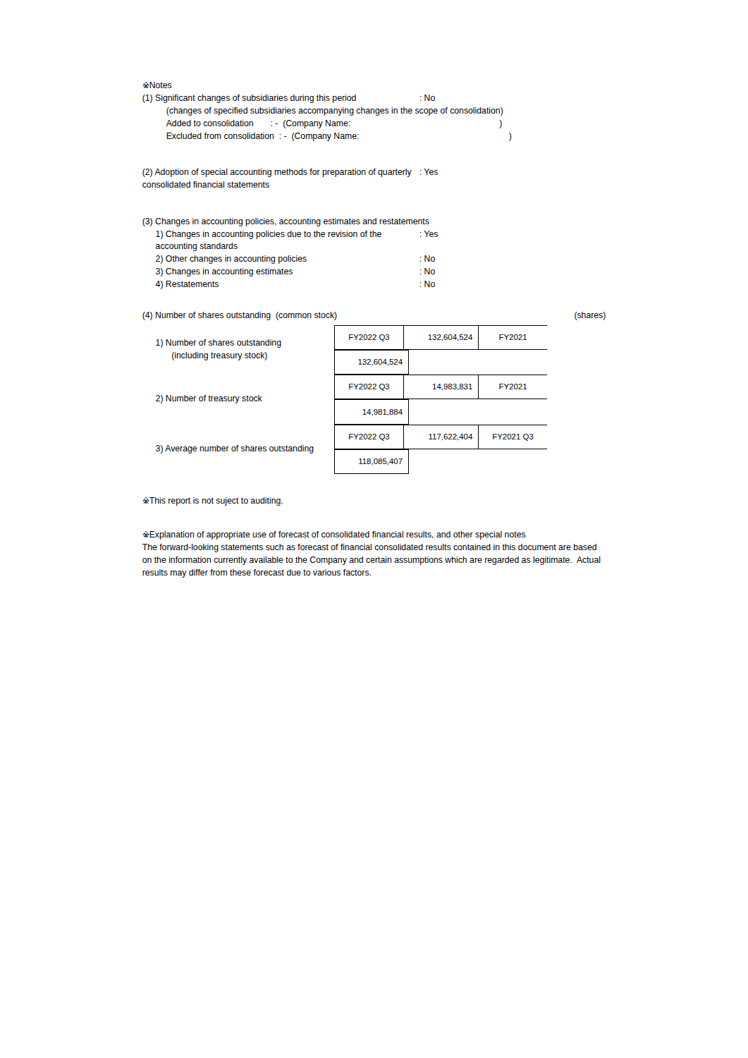※Notes
(1) Significant changes of subsidiaries during this period
: No
(changes of specified subsidiaries accompanying changes in the scope of consolidation)
Added to consolidation : - (Company Name:
)
Excluded from consolidation : - (Company Name:
)
(2) Adoption of special accounting methods for preparation of quarterly consolidated financial statements
: Yes
(3) Changes in accounting policies, accounting estimates and restatements
1) Changes in accounting policies due to the revision of the accounting standards
: Yes
2) Other changes in accounting policies
: No
3) Changes in accounting estimates
: No
4) Restatements
: No
(4) Number of shares outstanding (common stock)
(shares)
1) Number of shares outstanding (including treasury stock)
FY2022 Q3132,604,524 FY2021132,604,524
2) Number of treasury stock
FY2022 Q314,983,831 FY202114,981,884
3) Average number of shares outstanding
FY2022 Q3117,622,404 FY2021 Q3118,085,407
※This report is not suject to auditing.
※Explanation of appropriate use of forecast of consolidated financial results, and other special notes
The forward-looking statements such as forecast of financial consolidated results contained in this document are based on the information currently available to the Company and certain assumptions which are regarded as legitimate. Actual results may differ from these forecast due to various factors.